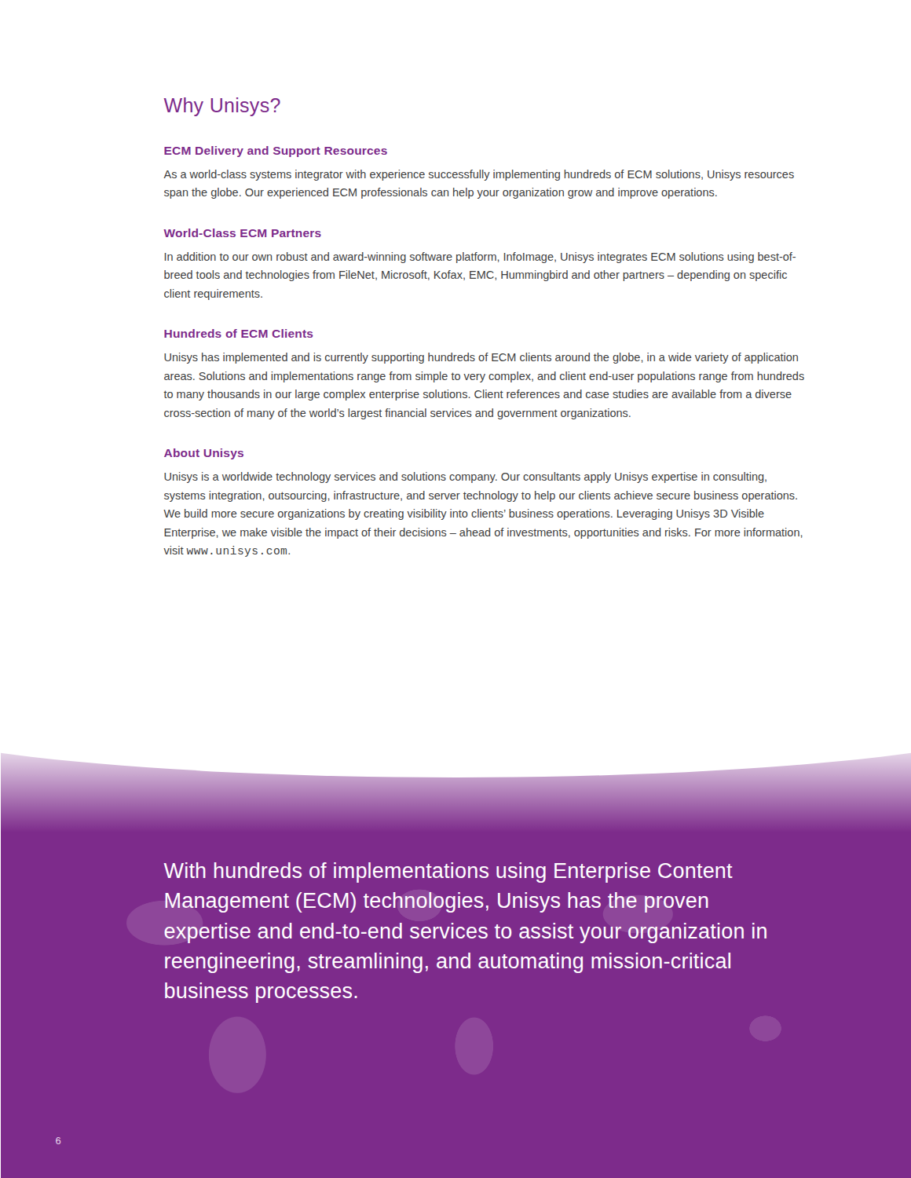Why Unisys?
ECM Delivery and Support Resources
As a world-class systems integrator with experience successfully implementing hundreds of ECM solutions, Unisys resources span the globe. Our experienced ECM professionals can help your organization grow and improve operations.
World-Class ECM Partners
In addition to our own robust and award-winning software platform, InfoImage, Unisys integrates ECM solutions using best-of-breed tools and technologies from FileNet, Microsoft, Kofax, EMC, Hummingbird and other partners – depending on specific client requirements.
Hundreds of ECM Clients
Unisys has implemented and is currently supporting hundreds of ECM clients around the globe, in a wide variety of application areas. Solutions and implementations range from simple to very complex, and client end-user populations range from hundreds to many thousands in our large complex enterprise solutions. Client references and case studies are available from a diverse cross-section of many of the world’s largest financial services and government organizations.
About Unisys
Unisys is a worldwide technology services and solutions company. Our consultants apply Unisys expertise in consulting, systems integration, outsourcing, infrastructure, and server technology to help our clients achieve secure business operations. We build more secure organizations by creating visibility into clients’ business operations. Leveraging Unisys 3D Visible Enterprise, we make visible the impact of their decisions – ahead of investments, opportunities and risks. For more information, visit www.unisys.com.
With hundreds of implementations using Enterprise Content Management (ECM) technologies, Unisys has the proven expertise and end-to-end services to assist your organization in reengineering, streamlining, and automating mission-critical business processes.
6